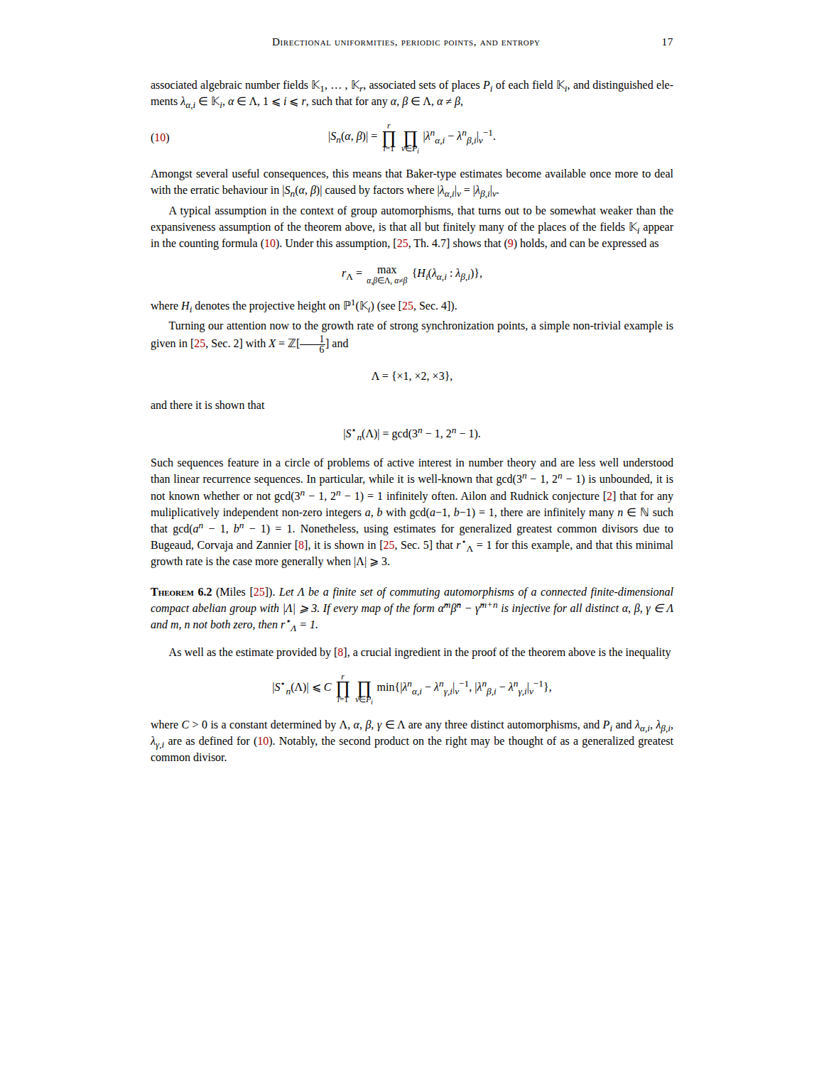Directional uniformities, periodic points, and entropy 17
associated algebraic number fields 𝕂1, … , 𝕂r, associated sets of places Pi of each field 𝕂i, and distinguished elements λα,i ∈ 𝕂i, α ∈ Λ, 1 ⩽ i ⩽ r, such that for any α, β ∈ Λ, α ≠ β,
(10) |Sn(α, β)| = r∏i=1 ∏v∈Pi |λnα,i − λnβ,i|v−1.
Amongst several useful consequences, this means that Baker-type estimates become available once more to deal with the erratic behaviour in |Sn(α, β)| caused by factors where |λα,i|v = |λβ,i|v.
A typical assumption in the context of group automorphisms, that turns out to be somewhat weaker than the expansiveness assumption of the theorem above, is that all but finitely many of the places of the fields 𝕂i appear in the counting formula (10). Under this assumption, [25, Th. 4.7] shows that (9) holds, and can be expressed as
rΛ = max α,β∈Λ, α≠β {Hi(λα,i : λβ,i)},
where Hi denotes the projective height on ℙ1(𝕂i) (see [25, Sec. 4]).
Turning our attention now to the growth rate of strong synchronization points, a simple non-trivial example is given in [25, Sec. 2] with X = ℤ[16] and
Λ = {×1, ×2, ×3},
and there it is shown that
|S⋆n(Λ)| = gcd(3n − 1, 2n − 1).
Such sequences feature in a circle of problems of active interest in number theory and are less well understood than linear recurrence sequences. In particular, while it is well-known that gcd(3n − 1, 2n − 1) is unbounded, it is not known whether or not gcd(3n − 1, 2n − 1) = 1 infinitely often. Ailon and Rudnick conjecture [2] that for any muliplicatively independent non-zero integers a, b with gcd(a−1, b−1) = 1, there are infinitely many n ∈ ℕ such that gcd(an − 1, bn − 1) = 1. Nonetheless, using estimates for generalized greatest common divisors due to Bugeaud, Corvaja and Zannier [8], it is shown in [25, Sec. 5] that r⋆Λ = 1 for this example, and that this minimal growth rate is the case more generally when |Λ| ⩾ 3.
Theorem 6.2 (Miles [25]). Let Λ be a finite set of commuting automorphisms of a connected finite-dimensional compact abelian group with |Λ| ⩾ 3. If every map of the form α̂mβ̂n − γ̂m+n is injective for all distinct α, β, γ ∈ Λ and m, n not both zero, then r⋆Λ = 1.
As well as the estimate provided by [8], a crucial ingredient in the proof of the theorem above is the inequality
|S⋆n(Λ)| ⩽ C r∏i=1 ∏v∈Pi min{|λnα,i − λnγ,i|v−1, |λnβ,i − λnγ,i|v−1},
where C > 0 is a constant determined by Λ, α, β, γ ∈ Λ are any three distinct automorphisms, and Pi and λα,i, λβ,i, λγ,i are as defined for (10). Notably, the second product on the right may be thought of as a generalized greatest common divisor.